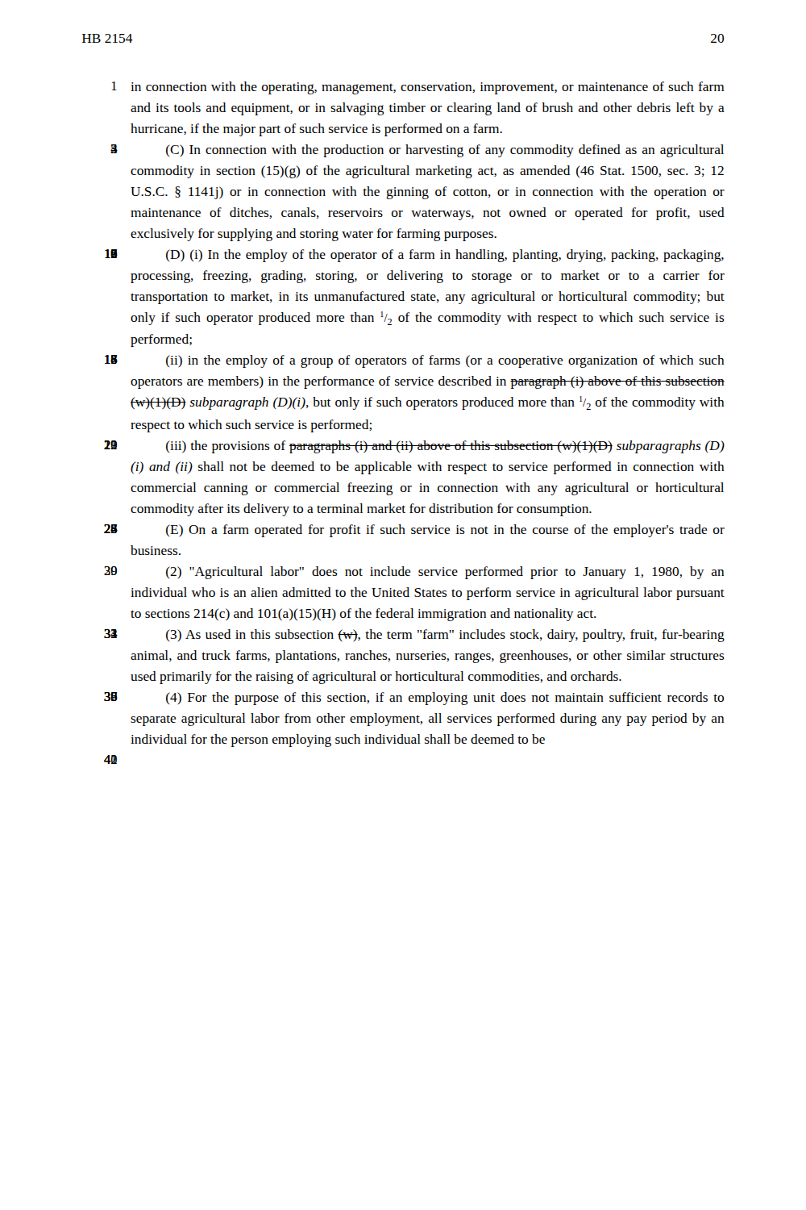HB 2154 20
in connection with the operating, management, conservation, improvement, or maintenance of such farm and its tools and equipment, or in salvaging timber or clearing land of brush and other debris left by a hurricane, if the major part of such service is performed on a farm.
(C) In connection with the production or harvesting of any commodity defined as an agricultural commodity in section (15)(g) of the agricultural marketing act, as amended (46 Stat. 1500, sec. 3; 12 U.S.C. § 1141j) or in connection with the ginning of cotton, or in connection with the operation or maintenance of ditches, canals, reservoirs or waterways, not owned or operated for profit, used exclusively for supplying and storing water for farming purposes.
(D) (i) In the employ of the operator of a farm in handling, planting, drying, packing, packaging, processing, freezing, grading, storing, or delivering to storage or to market or to a carrier for transportation to market, in its unmanufactured state, any agricultural or horticultural commodity; but only if such operator produced more than 1/2 of the commodity with respect to which such service is performed;
(ii) in the employ of a group of operators of farms (or a cooperative organization of which such operators are members) in the performance of service described in paragraph (i) above of this subsection (w)(1)(D) subparagraph (D)(i), but only if such operators produced more than 1/2 of the commodity with respect to which such service is performed;
(iii) the provisions of paragraphs (i) and (ii) above of this subsection (w)(1)(D) subparagraphs (D)(i) and (ii) shall not be deemed to be applicable with respect to service performed in connection with commercial canning or commercial freezing or in connection with any agricultural or horticultural commodity after its delivery to a terminal market for distribution for consumption.
(E) On a farm operated for profit if such service is not in the course of the employer's trade or business.
(2) "Agricultural labor" does not include service performed prior to January 1, 1980, by an individual who is an alien admitted to the United States to perform service in agricultural labor pursuant to sections 214(c) and 101(a)(15)(H) of the federal immigration and nationality act.
(3) As used in this subsection (w), the term "farm" includes stock, dairy, poultry, fruit, fur-bearing animal, and truck farms, plantations, ranches, nurseries, ranges, greenhouses, or other similar structures used primarily for the raising of agricultural or horticultural commodities, and orchards.
(4) For the purpose of this section, if an employing unit does not maintain sufficient records to separate agricultural labor from other employment, all services performed during any pay period by an individual for the person employing such individual shall be deemed to be